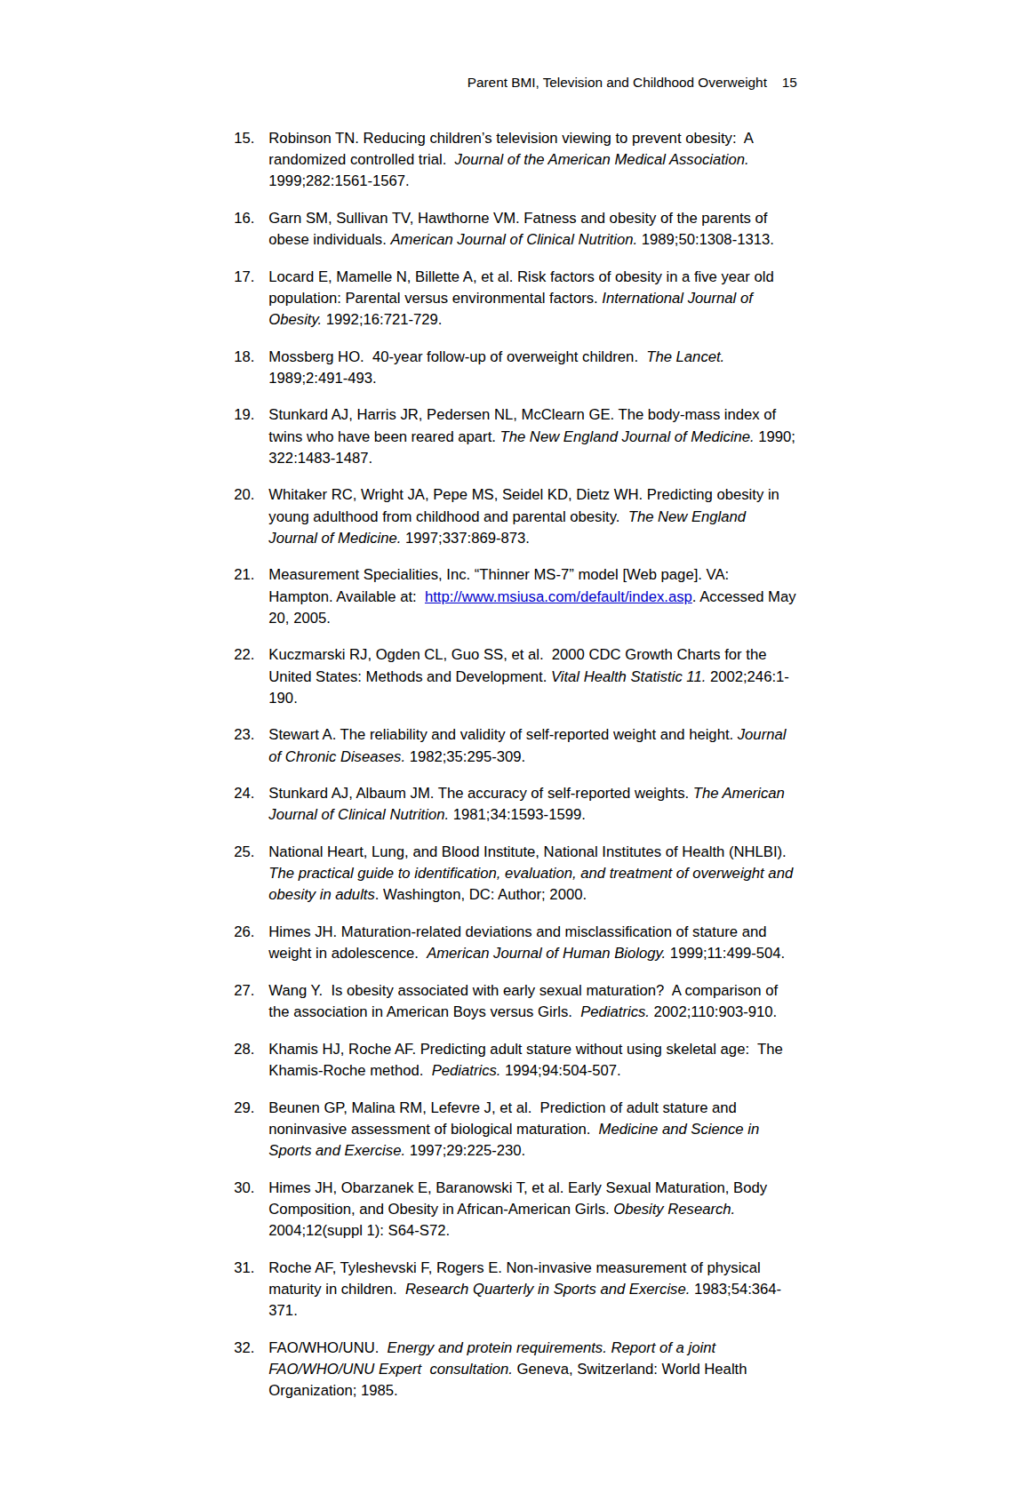Parent BMI, Television and Childhood Overweight15
15. Robinson TN. Reducing children’s television viewing to prevent obesity: A randomized controlled trial. Journal of the American Medical Association. 1999;282:1561-1567.
16. Garn SM, Sullivan TV, Hawthorne VM. Fatness and obesity of the parents of obese individuals. American Journal of Clinical Nutrition. 1989;50:1308-1313.
17. Locard E, Mamelle N, Billette A, et al. Risk factors of obesity in a five year old population: Parental versus environmental factors. International Journal of Obesity. 1992;16:721-729.
18. Mossberg HO. 40-year follow-up of overweight children. The Lancet. 1989;2:491-493.
19. Stunkard AJ, Harris JR, Pedersen NL, McClearn GE. The body-mass index of twins who have been reared apart. The New England Journal of Medicine. 1990; 322:1483-1487.
20. Whitaker RC, Wright JA, Pepe MS, Seidel KD, Dietz WH. Predicting obesity in young adulthood from childhood and parental obesity. The New England Journal of Medicine. 1997;337:869-873.
21. Measurement Specialities, Inc. “Thinner MS-7” model [Web page]. VA: Hampton. Available at: http://www.msiusa.com/default/index.asp. Accessed May 20, 2005.
22. Kuczmarski RJ, Ogden CL, Guo SS, et al. 2000 CDC Growth Charts for the United States: Methods and Development. Vital Health Statistic 11. 2002;246:1-190.
23. Stewart A. The reliability and validity of self-reported weight and height. Journal of Chronic Diseases. 1982;35:295-309.
24. Stunkard AJ, Albaum JM. The accuracy of self-reported weights. The American Journal of Clinical Nutrition. 1981;34:1593-1599.
25. National Heart, Lung, and Blood Institute, National Institutes of Health (NHLBI). The practical guide to identification, evaluation, and treatment of overweight and obesity in adults. Washington, DC: Author; 2000.
26. Himes JH. Maturation-related deviations and misclassification of stature and weight in adolescence. American Journal of Human Biology. 1999;11:499-504.
27. Wang Y. Is obesity associated with early sexual maturation? A comparison of the association in American Boys versus Girls. Pediatrics. 2002;110:903-910.
28. Khamis HJ, Roche AF. Predicting adult stature without using skeletal age: The Khamis-Roche method. Pediatrics. 1994;94:504-507.
29. Beunen GP, Malina RM, Lefevre J, et al. Prediction of adult stature and noninvasive assessment of biological maturation. Medicine and Science in Sports and Exercise. 1997;29:225-230.
30. Himes JH, Obarzanek E, Baranowski T, et al. Early Sexual Maturation, Body Composition, and Obesity in African-American Girls. Obesity Research. 2004;12(suppl 1): S64-S72.
31. Roche AF, Tyleshevski F, Rogers E. Non-invasive measurement of physical maturity in children. Research Quarterly in Sports and Exercise. 1983;54:364-371.
32. FAO/WHO/UNU. Energy and protein requirements. Report of a joint FAO/WHO/UNU Expert consultation. Geneva, Switzerland: World Health Organization; 1985.